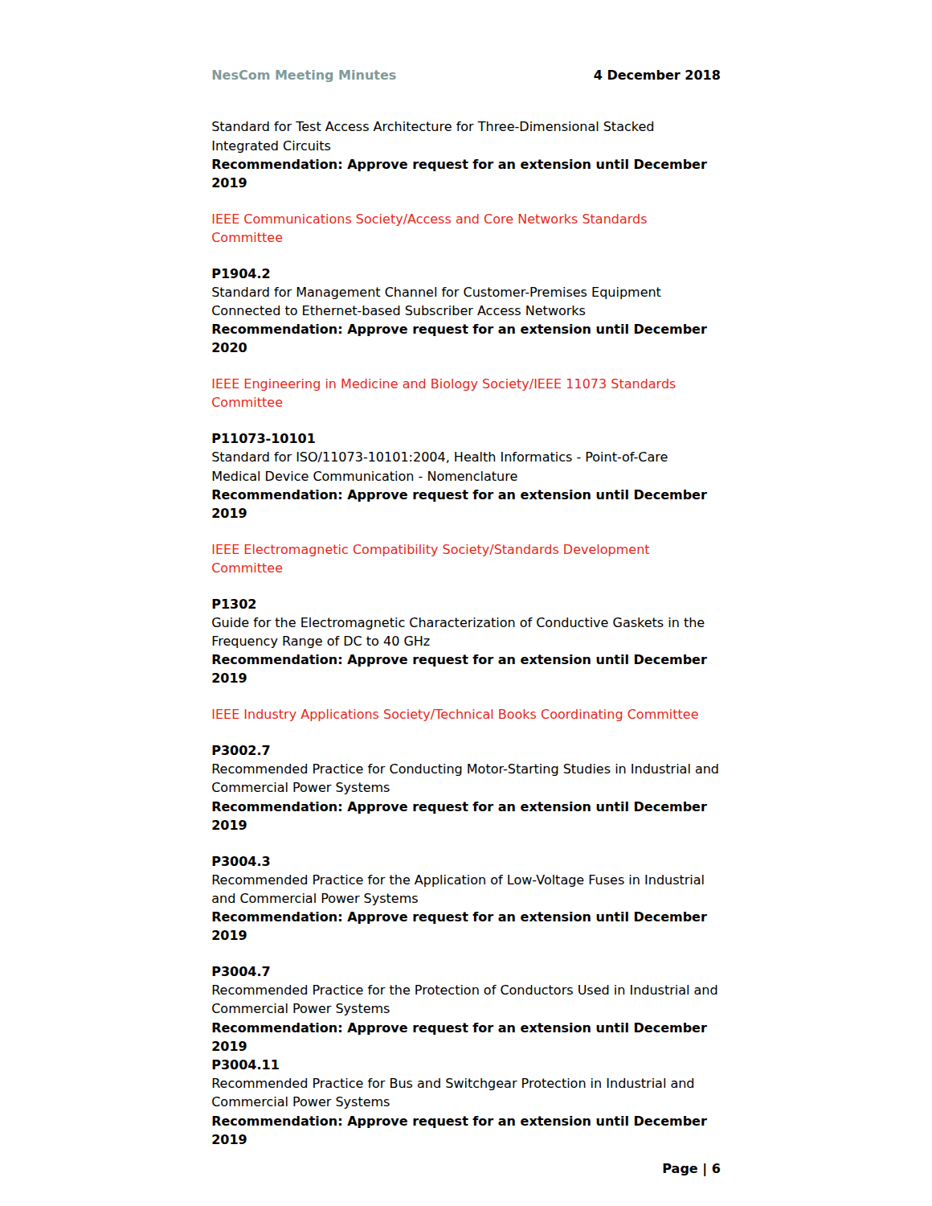NesCom Meeting Minutes
4 December 2018
Standard for Test Access Architecture for Three-Dimensional Stacked Integrated Circuits
Recommendation: Approve request for an extension until December 2019
IEEE Communications Society/Access and Core Networks Standards Committee
P1904.2
Standard for Management Channel for Customer-Premises Equipment Connected to Ethernet-based Subscriber Access Networks
Recommendation: Approve request for an extension until December 2020
IEEE Engineering in Medicine and Biology Society/IEEE 11073 Standards Committee
P11073-10101
Standard for ISO/11073-10101:2004, Health Informatics - Point-of-Care Medical Device Communication - Nomenclature
Recommendation: Approve request for an extension until December 2019
IEEE Electromagnetic Compatibility Society/Standards Development Committee
P1302
Guide for the Electromagnetic Characterization of Conductive Gaskets in the Frequency Range of DC to 40 GHz
Recommendation: Approve request for an extension until December 2019
IEEE Industry Applications Society/Technical Books Coordinating Committee
P3002.7
Recommended Practice for Conducting Motor-Starting Studies in Industrial and Commercial Power Systems
Recommendation: Approve request for an extension until December 2019
P3004.3
Recommended Practice for the Application of Low-Voltage Fuses in Industrial and Commercial Power Systems
Recommendation: Approve request for an extension until December 2019
P3004.7
Recommended Practice for the Protection of Conductors Used in Industrial and Commercial Power Systems
Recommendation: Approve request for an extension until December 2019
P3004.11
Recommended Practice for Bus and Switchgear Protection in Industrial and Commercial Power Systems
Recommendation: Approve request for an extension until December 2019
Page | 6